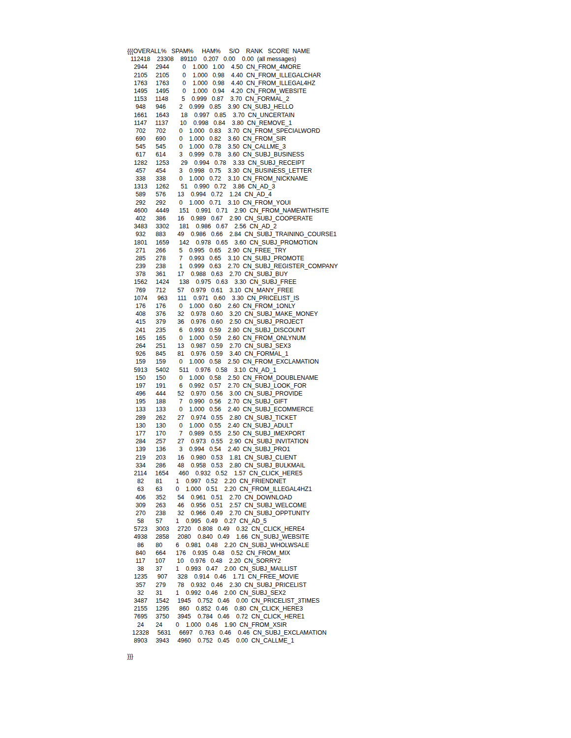{{{OVERALL%   SPAM%     HAM%     S/O    RANK   SCORE  NAME
  112418    23308    89110    0.207   0.00    0.00  (all messages)
    2944     2944        0    1.000   1.00    4.50  CN_FROM_4MORE
    2105     2105        0    1.000   0.98    4.40  CN_FROM_ILLEGALCHAR
    1763     1763        0    1.000   0.98    4.40  CN_FROM_ILLEGAL4HZ
    1495     1495        0    1.000   0.94    4.20  CN_FROM_WEBSITE
    1153     1148        5    0.999   0.87    3.70  CN_FORMAL_2
     948      946        2    0.999   0.85    3.90  CN_SUBJ_HELLO
    1661     1643       18    0.997   0.85    3.70  CN_UNCERTAIN
    1147     1137       10    0.998   0.84    3.80  CN_REMOVE_1
     702      702        0    1.000   0.83    3.70  CN_FROM_SPECIALWORD
     690      690        0    1.000   0.82    3.60  CN_FROM_SIR
     545      545        0    1.000   0.78    3.50  CN_CALLME_3
     617      614        3    0.999   0.78    3.60  CN_SUBJ_BUSINESS
    1282     1253       29    0.994   0.78    3.33  CN_SUBJ_RECEIPT
     457      454        3    0.998   0.75    3.30  CN_BUSINESS_LETTER
     338      338        0    1.000   0.72    3.10  CN_FROM_NICKNAME
    1313     1262       51    0.990   0.72    3.86  CN_AD_3
     589      576       13    0.994   0.72    1.24  CN_AD_4
     292      292        0    1.000   0.71    3.10  CN_FROM_YOUI
    4600     4449      151    0.991   0.71    2.90  CN_FROM_NAMEWITHSITE
     402      386       16    0.989   0.67    2.90  CN_SUBJ_COOPERATE
    3483     3302      181    0.986   0.67    2.56  CN_AD_2
     932      883       49    0.986   0.66    2.84  CN_SUBJ_TRAINING_COURSE1
    1801     1659      142    0.978   0.65    3.60  CN_SUBJ_PROMOTION
     271      266        5    0.995   0.65    2.90  CN_FREE_TRY
     285      278        7    0.993   0.65    3.10  CN_SUBJ_PROMOTE
     239      238        1    0.999   0.63    2.70  CN_SUBJ_REGISTER_COMPANY
     378      361       17    0.988   0.63    2.70  CN_SUBJ_BUY
    1562     1424      138    0.975   0.63    3.30  CN_SUBJ_FREE
     769      712       57    0.979   0.61    3.10  CN_MANY_FREE
    1074      963      111    0.971   0.60    3.30  CN_PRICELIST_IS
     176      176        0    1.000   0.60    2.60  CN_FROM_1ONLY
     408      376       32    0.978   0.60    3.20  CN_SUBJ_MAKE_MONEY
     415      379       36    0.976   0.60    2.50  CN_SUBJ_PROJECT
     241      235        6    0.993   0.59    2.80  CN_SUBJ_DISCOUNT
     165      165        0    1.000   0.59    2.60  CN_FROM_ONLYNUM
     264      251       13    0.987   0.59    2.70  CN_SUBJ_SEX3
     926      845       81    0.976   0.59    3.40  CN_FORMAL_1
     159      159        0    1.000   0.58    2.50  CN_FROM_EXCLAMATION
    5913     5402      511    0.976   0.58    3.10  CN_AD_1
     150      150        0    1.000   0.58    2.50  CN_FROM_DOUBLENAME
     197      191        6    0.992   0.57    2.70  CN_SUBJ_LOOK_FOR
     496      444       52    0.970   0.56    3.00  CN_SUBJ_PROVIDE
     195      188        7    0.990   0.56    2.70  CN_SUBJ_GIFT
     133      133        0    1.000   0.56    2.40  CN_SUBJ_ECOMMERCE
     289      262       27    0.974   0.55    2.80  CN_SUBJ_TICKET
     130      130        0    1.000   0.55    2.40  CN_SUBJ_ADULT
     177      170        7    0.989   0.55    2.50  CN_SUBJ_IMEXPORT
     284      257       27    0.973   0.55    2.90  CN_SUBJ_INVITATION
     139      136        3    0.994   0.54    2.40  CN_SUBJ_PRO1
     219      203       16    0.980   0.53    1.81  CN_SUBJ_CLIENT
     334      286       48    0.958   0.53    2.80  CN_SUBJ_BULKMAIL
    2114     1654      460    0.932   0.52    1.57  CN_CLICK_HERE5
      82       81        1    0.997   0.52    2.20  CN_FRIENDNET
      63       63        0    1.000   0.51    2.20  CN_FROM_ILLEGAL4HZ1
     406      352       54    0.961   0.51    2.70  CN_DOWNLOAD
     309      263       46    0.956   0.51    2.57  CN_SUBJ_WELCOME
     270      238       32    0.966   0.49    2.70  CN_SUBJ_OPPTUNITY
      58       57        1    0.995   0.49    0.27  CN_AD_5
    5723     3003     2720    0.808   0.49    0.32  CN_CLICK_HERE4
    4938     2858     2080    0.840   0.49    1.66  CN_SUBJ_WEBSITE
      86       80        6    0.981   0.48    2.20  CN_SUBJ_WHOLWSALE
     840      664      176    0.935   0.48    0.52  CN_FROM_MIX
     117      107       10    0.976   0.48    2.20  CN_SORRY2
      38       37        1    0.993   0.47    2.00  CN_SUBJ_MAILLIST
    1235      907      328    0.914   0.46    1.71  CN_FREE_MOVIE
     357      279       78    0.932   0.46    2.30  CN_SUBJ_PRICELIST
      32       31        1    0.992   0.46    2.00  CN_SUBJ_SEX2
    3487     1542     1945    0.752   0.46    0.00  CN_PRICELIST_3TIMES
    2155     1295      860    0.852   0.46    0.80  CN_CLICK_HERE3
    7695     3750     3945    0.784   0.46    0.72  CN_CLICK_HERE1
      24       24        0    1.000   0.46    1.90  CN_FROM_XSIR
   12328     5631     6697    0.763   0.46    0.46  CN_SUBJ_EXCLAMATION
    8903     3943     4960    0.752   0.45    0.00  CN_CALLME_1

}}}